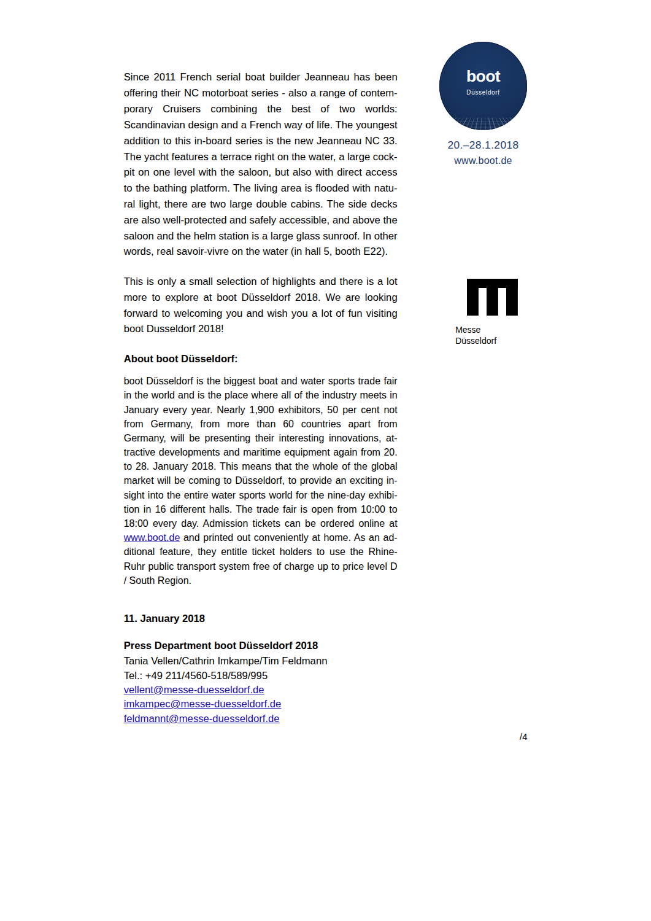boot
Düsseldorf
20.–28.1.2018
www.boot.de
®
Messe
Düsseldorf
Since 2011 French serial boat builder Jeanneau has been offering their NC motorboat series - also a range of contemporary Cruisers combining the best of two worlds: Scandinavian design and a French way of life. The youngest addition to this in-board series is the new Jeanneau NC 33. The yacht features a terrace right on the water, a large cockpit on one level with the saloon, but also with direct access to the bathing platform. The living area is flooded with natural light, there are two large double cabins. The side decks are also well-protected and safely accessible, and above the saloon and the helm station is a large glass sunroof. In other words, real savoir-vivre on the water (in hall 5, booth E22).
This is only a small selection of highlights and there is a lot more to explore at boot Düsseldorf 2018. We are looking forward to welcoming you and wish you a lot of fun visiting boot Dusseldorf 2018!
About boot Düsseldorf:
boot Düsseldorf is the biggest boat and water sports trade fair in the world and is the place where all of the industry meets in January every year. Nearly 1,900 exhibitors, 50 per cent not from Germany, from more than 60 countries apart from Germany, will be presenting their interesting innovations, attractive developments and maritime equipment again from 20. to 28. January 2018. This means that the whole of the global market will be coming to Düsseldorf, to provide an exciting insight into the entire water sports world for the nine-day exhibition in 16 different halls. The trade fair is open from 10:00 to 18:00 every day. Admission tickets can be ordered online at www.boot.de and printed out conveniently at home. As an additional feature, they entitle ticket holders to use the Rhine-Ruhr public transport system free of charge up to price level D / South Region.
11. January 2018
Press Department boot Düsseldorf 2018
Tania Vellen/Cathrin Imkampe/Tim Feldmann
Tel.: +49 211/4560-518/589/995
vellent@messe-duesseldorf.de
imkampec@messe-duesseldorf.de
feldmannt@messe-duesseldorf.de
/4